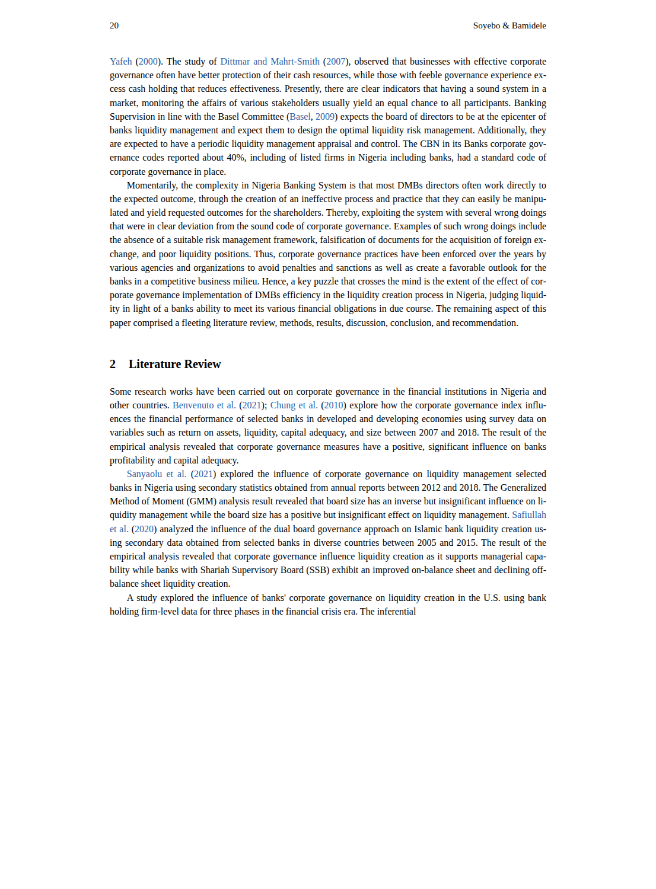20 Soyebo & Bamidele
Yafeh (2000). The study of Dittmar and Mahrt-Smith (2007), observed that businesses with effective corporate governance often have better protection of their cash resources, while those with feeble governance experience excess cash holding that reduces effectiveness. Presently, there are clear indicators that having a sound system in a market, monitoring the affairs of various stakeholders usually yield an equal chance to all participants. Banking Supervision in line with the Basel Committee (Basel, 2009) expects the board of directors to be at the epicenter of banks liquidity management and expect them to design the optimal liquidity risk management. Additionally, they are expected to have a periodic liquidity management appraisal and control. The CBN in its Banks corporate governance codes reported about 40%, including of listed firms in Nigeria including banks, had a standard code of corporate governance in place.
Momentarily, the complexity in Nigeria Banking System is that most DMBs directors often work directly to the expected outcome, through the creation of an ineffective process and practice that they can easily be manipulated and yield requested outcomes for the shareholders. Thereby, exploiting the system with several wrong doings that were in clear deviation from the sound code of corporate governance. Examples of such wrong doings include the absence of a suitable risk management framework, falsification of documents for the acquisition of foreign exchange, and poor liquidity positions. Thus, corporate governance practices have been enforced over the years by various agencies and organizations to avoid penalties and sanctions as well as create a favorable outlook for the banks in a competitive business milieu. Hence, a key puzzle that crosses the mind is the extent of the effect of corporate governance implementation of DMBs efficiency in the liquidity creation process in Nigeria, judging liquidity in light of a banks ability to meet its various financial obligations in due course. The remaining aspect of this paper comprised a fleeting literature review, methods, results, discussion, conclusion, and recommendation.
2 Literature Review
Some research works have been carried out on corporate governance in the financial institutions in Nigeria and other countries. Benvenuto et al. (2021); Chung et al. (2010) explore how the corporate governance index influences the financial performance of selected banks in developed and developing economies using survey data on variables such as return on assets, liquidity, capital adequacy, and size between 2007 and 2018. The result of the empirical analysis revealed that corporate governance measures have a positive, significant influence on banks profitability and capital adequacy.
Sanyaolu et al. (2021) explored the influence of corporate governance on liquidity management selected banks in Nigeria using secondary statistics obtained from annual reports between 2012 and 2018. The Generalized Method of Moment (GMM) analysis result revealed that board size has an inverse but insignificant influence on liquidity management while the board size has a positive but insignificant effect on liquidity management. Safiullah et al. (2020) analyzed the influence of the dual board governance approach on Islamic bank liquidity creation using secondary data obtained from selected banks in diverse countries between 2005 and 2015. The result of the empirical analysis revealed that corporate governance influence liquidity creation as it supports managerial capability while banks with Shariah Supervisory Board (SSB) exhibit an improved on-balance sheet and declining off-balance sheet liquidity creation.
A study explored the influence of banks' corporate governance on liquidity creation in the U.S. using bank holding firm-level data for three phases in the financial crisis era. The inferential